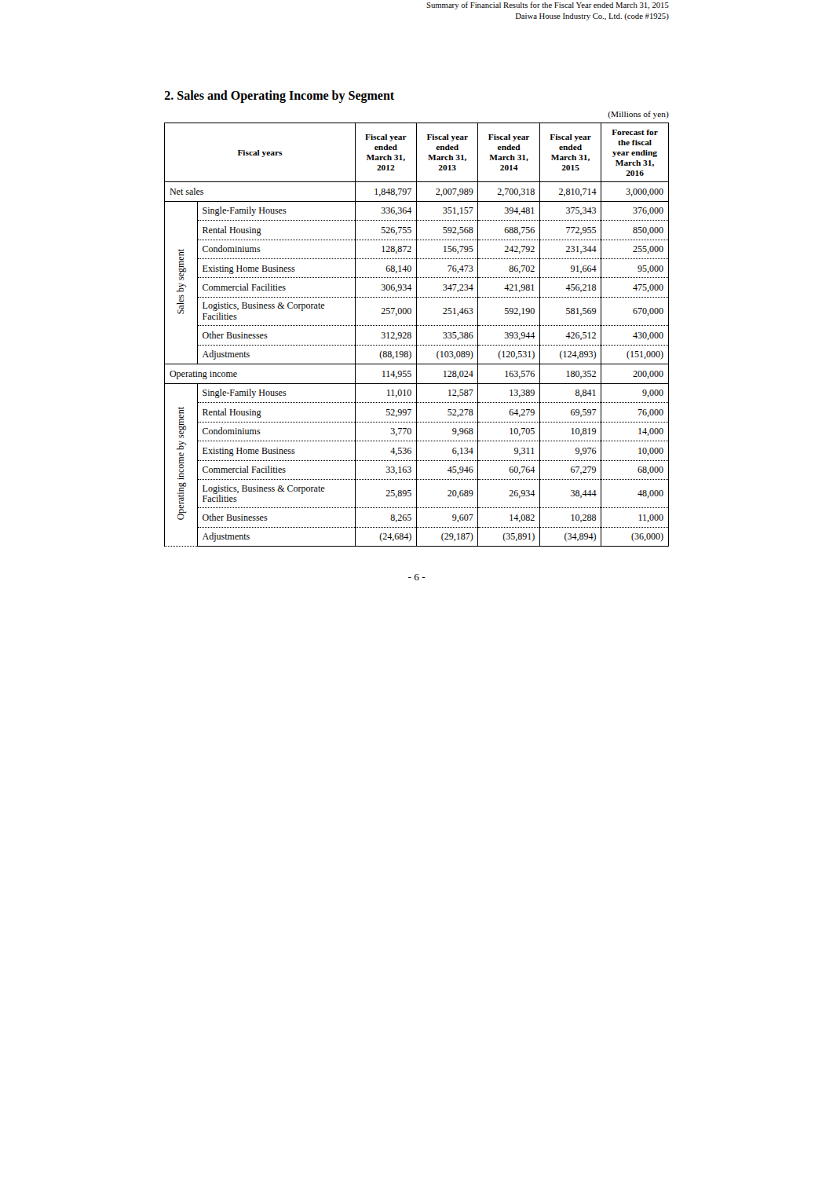Summary of Financial Results for the Fiscal Year ended March 31, 2015
Daiwa House Industry Co., Ltd. (code #1925)
2. Sales and Operating Income by Segment
(Millions of yen)
| Fiscal years | Fiscal year ended March 31, 2012 | Fiscal year ended March 31, 2013 | Fiscal year ended March 31, 2014 | Fiscal year ended March 31, 2015 | Forecast for the fiscal year ending March 31, 2016 |
| --- | --- | --- | --- | --- | --- |
| Net sales | 1,848,797 | 2,007,989 | 2,700,318 | 2,810,714 | 3,000,000 |
| Sales by segment | Single-Family Houses | 336,364 | 351,157 | 394,481 | 375,343 | 376,000 |
| Rental Housing | 526,755 | 592,568 | 688,756 | 772,955 | 850,000 |
| Condominiums | 128,872 | 156,795 | 242,792 | 231,344 | 255,000 |
| Existing Home Business | 68,140 | 76,473 | 86,702 | 91,664 | 95,000 |
| Commercial Facilities | 306,934 | 347,234 | 421,981 | 456,218 | 475,000 |
| Logistics, Business & Corporate Facilities | 257,000 | 251,463 | 592,190 | 581,569 | 670,000 |
| Other Businesses | 312,928 | 335,386 | 393,944 | 426,512 | 430,000 |
| Adjustments | (88,198) | (103,089) | (120,531) | (124,893) | (151,000) |
| Operating income | 114,955 | 128,024 | 163,576 | 180,352 | 200,000 |
| Operating income by segment | Single-Family Houses | 11,010 | 12,587 | 13,389 | 8,841 | 9,000 |
| Rental Housing | 52,997 | 52,278 | 64,279 | 69,597 | 76,000 |
| Condominiums | 3,770 | 9,968 | 10,705 | 10,819 | 14,000 |
| Existing Home Business | 4,536 | 6,134 | 9,311 | 9,976 | 10,000 |
| Commercial Facilities | 33,163 | 45,946 | 60,764 | 67,279 | 68,000 |
| Logistics, Business & Corporate Facilities | 25,895 | 20,689 | 26,934 | 38,444 | 48,000 |
| Other Businesses | 8,265 | 9,607 | 14,082 | 10,288 | 11,000 |
| Adjustments | (24,684) | (29,187) | (35,891) | (34,894) | (36,000) |
- 6 -